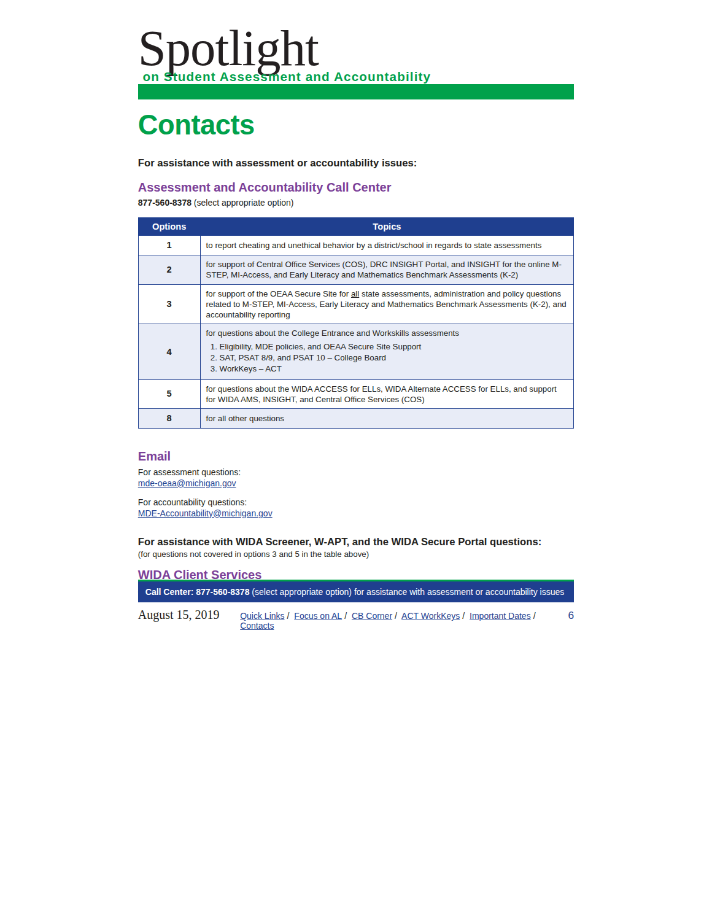Spotlight on Student Assessment and Accountability
Contacts
For assistance with assessment or accountability issues:
Assessment and Accountability Call Center
877-560-8378 (select appropriate option)
| Options | Topics |
| --- | --- |
| 1 | to report cheating and unethical behavior by a district/school in regards to state assessments |
| 2 | for support of Central Office Services (COS), DRC INSIGHT Portal, and INSIGHT for the online M-STEP, MI-Access, and Early Literacy and Mathematics Benchmark Assessments (K-2) |
| 3 | for support of the OEAA Secure Site for all state assessments, administration and policy questions related to M-STEP, MI-Access, Early Literacy and Mathematics Benchmark Assessments (K-2), and accountability reporting |
| 4 | for questions about the College Entrance and Workskills assessments Eligibility, MDE policies, and OEAA Secure Site Support SAT, PSAT 8/9, and PSAT 10 – College Board WorkKeys – ACT |
| 5 | for questions about the WIDA ACCESS for ELLs, WIDA Alternate ACCESS for ELLs, and support for WIDA AMS, INSIGHT, and Central Office Services (COS) |
| 8 | for all other questions |
Email
For assessment questions:
mde-oeaa@michigan.gov
For accountability questions:
MDE-Accountability@michigan.gov
For assistance with WIDA Screener, W-APT, and the WIDA Secure Portal questions:
(for questions not covered in options 3 and 5 in the table above)
WIDA Client Services
866-276-7735
Call Center: 877-560-8378 (select appropriate option) for assistance with assessment or accountability issues
August 15, 2019 Quick Links/ Focus on AL/ CB Corner/ ACT WorkKeys/ Important Dates/ Contacts 6